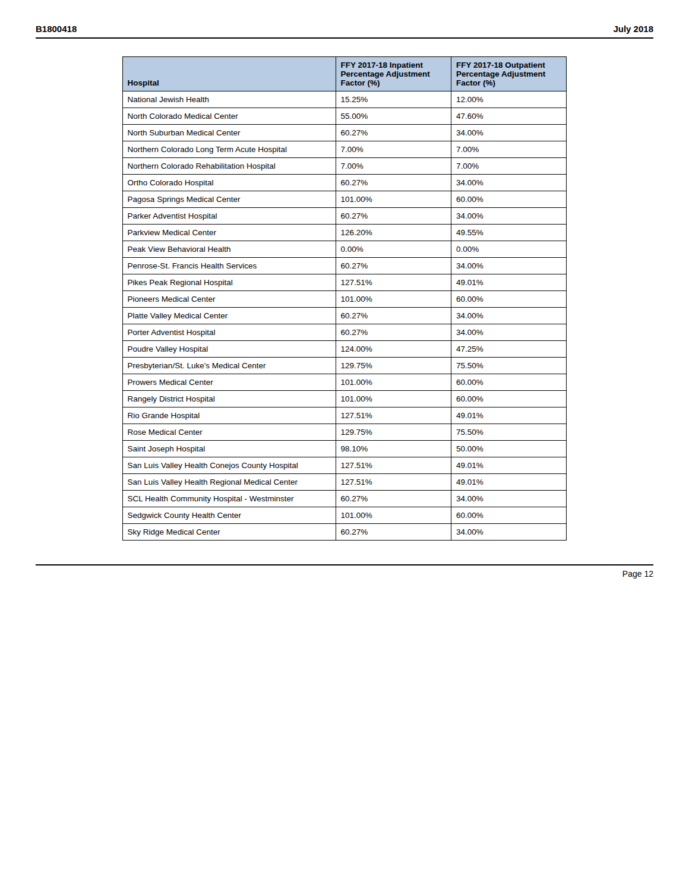B1800418 July 2018
| Hospital | FFY 2017-18 Inpatient Percentage Adjustment Factor (%) | FFY 2017-18 Outpatient Percentage Adjustment Factor (%) |
| --- | --- | --- |
| National Jewish Health | 15.25% | 12.00% |
| North Colorado Medical Center | 55.00% | 47.60% |
| North Suburban Medical Center | 60.27% | 34.00% |
| Northern Colorado Long Term Acute Hospital | 7.00% | 7.00% |
| Northern Colorado Rehabilitation Hospital | 7.00% | 7.00% |
| Ortho Colorado Hospital | 60.27% | 34.00% |
| Pagosa Springs Medical Center | 101.00% | 60.00% |
| Parker Adventist Hospital | 60.27% | 34.00% |
| Parkview Medical Center | 126.20% | 49.55% |
| Peak View Behavioral Health | 0.00% | 0.00% |
| Penrose-St. Francis Health Services | 60.27% | 34.00% |
| Pikes Peak Regional Hospital | 127.51% | 49.01% |
| Pioneers Medical Center | 101.00% | 60.00% |
| Platte Valley Medical Center | 60.27% | 34.00% |
| Porter Adventist Hospital | 60.27% | 34.00% |
| Poudre Valley Hospital | 124.00% | 47.25% |
| Presbyterian/St. Luke's Medical Center | 129.75% | 75.50% |
| Prowers Medical Center | 101.00% | 60.00% |
| Rangely District Hospital | 101.00% | 60.00% |
| Rio Grande Hospital | 127.51% | 49.01% |
| Rose Medical Center | 129.75% | 75.50% |
| Saint Joseph Hospital | 98.10% | 50.00% |
| San Luis Valley Health Conejos County Hospital | 127.51% | 49.01% |
| San Luis Valley Health Regional Medical Center | 127.51% | 49.01% |
| SCL Health Community Hospital - Westminster | 60.27% | 34.00% |
| Sedgwick County Health Center | 101.00% | 60.00% |
| Sky Ridge Medical Center | 60.27% | 34.00% |
Page 12